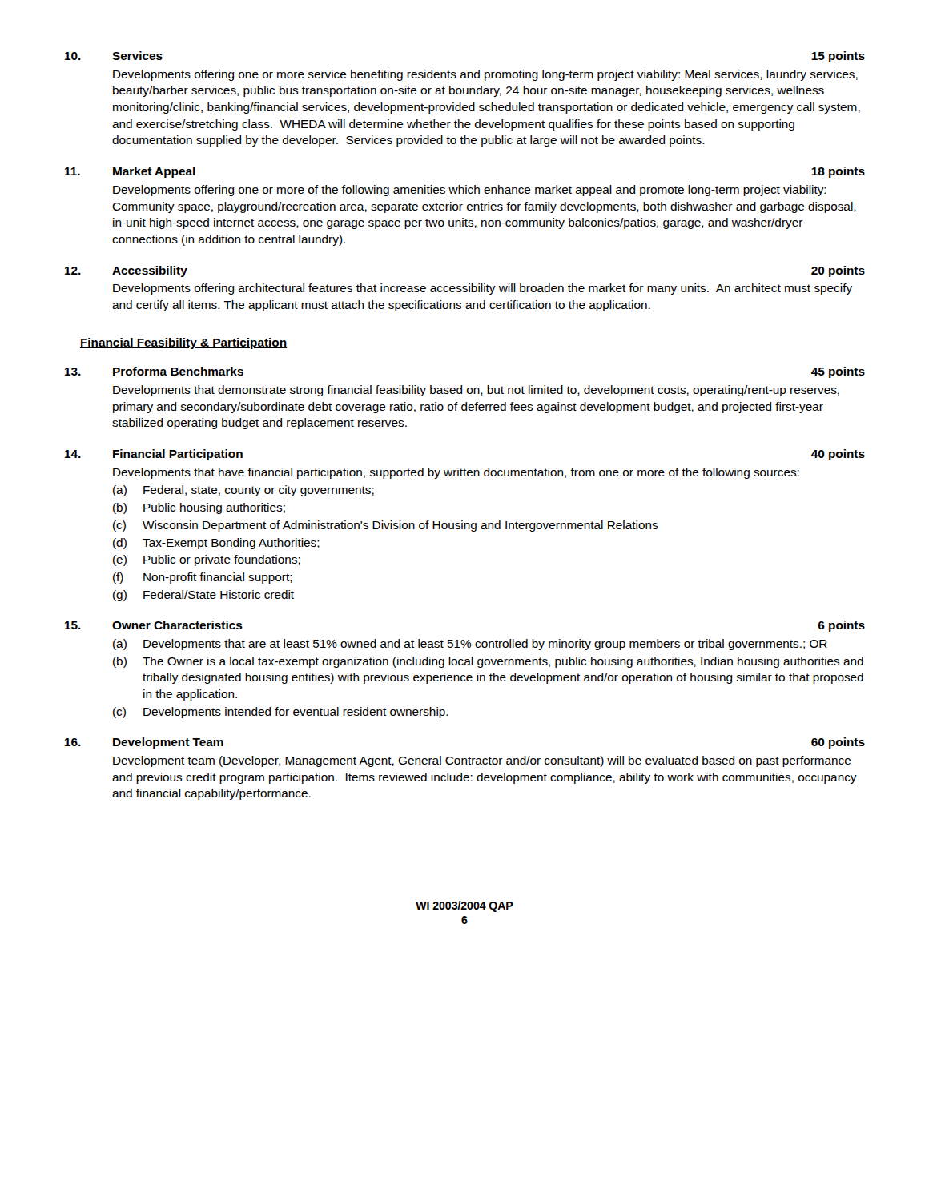10.
Services 15 points
Developments offering one or more service benefiting residents and promoting long-term project viability: Meal services, laundry services, beauty/barber services, public bus transportation on-site or at boundary, 24 hour on-site manager, housekeeping services, wellness monitoring/clinic, banking/financial services, development-provided scheduled transportation or dedicated vehicle, emergency call system, and exercise/stretching class. WHEDA will determine whether the development qualifies for these points based on supporting documentation supplied by the developer. Services provided to the public at large will not be awarded points.
11.
Market Appeal 18 points
Developments offering one or more of the following amenities which enhance market appeal and promote long-term project viability: Community space, playground/recreation area, separate exterior entries for family developments, both dishwasher and garbage disposal, in-unit high-speed internet access, one garage space per two units, non-community balconies/patios, garage, and washer/dryer connections (in addition to central laundry).
12.
Accessibility 20 points
Developments offering architectural features that increase accessibility will broaden the market for many units. An architect must specify and certify all items. The applicant must attach the specifications and certification to the application.
Financial Feasibility & Participation
13.
Proforma Benchmarks 45 points
Developments that demonstrate strong financial feasibility based on, but not limited to, development costs, operating/rent-up reserves, primary and secondary/subordinate debt coverage ratio, ratio of deferred fees against development budget, and projected first-year stabilized operating budget and replacement reserves.
14.
Financial Participation 40 points
Developments that have financial participation, supported by written documentation, from one or more of the following sources:
(a) Federal, state, county or city governments;
(b) Public housing authorities;
(c) Wisconsin Department of Administration's Division of Housing and Intergovernmental Relations
(d) Tax-Exempt Bonding Authorities;
(e) Public or private foundations;
(f) Non-profit financial support;
(g) Federal/State Historic credit
15.
Owner Characteristics 6 points
(a) Developments that are at least 51% owned and at least 51% controlled by minority group members or tribal governments.; OR
(b) The Owner is a local tax-exempt organization (including local governments, public housing authorities, Indian housing authorities and tribally designated housing entities) with previous experience in the development and/or operation of housing similar to that proposed in the application.
(c) Developments intended for eventual resident ownership.
16.
Development Team 60 points
Development team (Developer, Management Agent, General Contractor and/or consultant) will be evaluated based on past performance and previous credit program participation. Items reviewed include: development compliance, ability to work with communities, occupancy and financial capability/performance.
WI 2003/2004 QAP
6